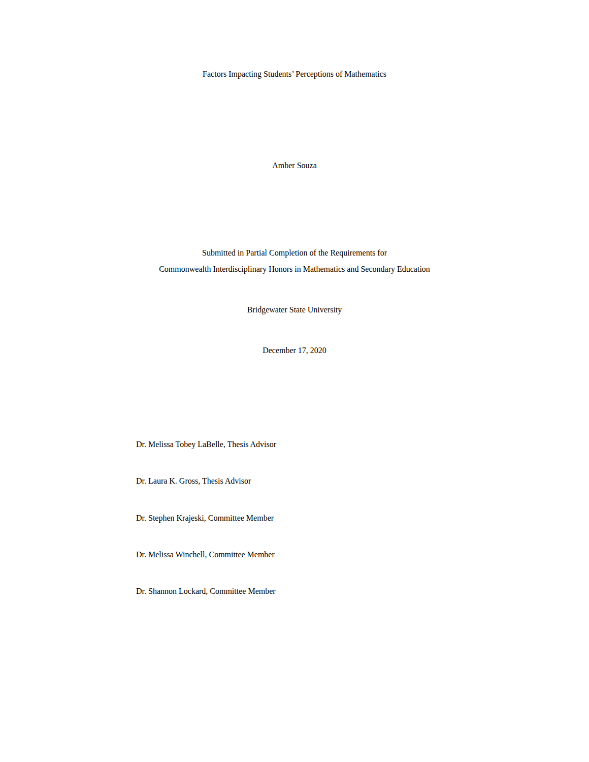Factors Impacting Students’ Perceptions of Mathematics
Amber Souza
Submitted in Partial Completion of the Requirements for
Commonwealth Interdisciplinary Honors in Mathematics and Secondary Education
Bridgewater State University
December 17, 2020
Dr. Melissa Tobey LaBelle, Thesis Advisor
Dr. Laura K. Gross, Thesis Advisor
Dr. Stephen Krajeski, Committee Member
Dr. Melissa Winchell, Committee Member
Dr. Shannon Lockard, Committee Member